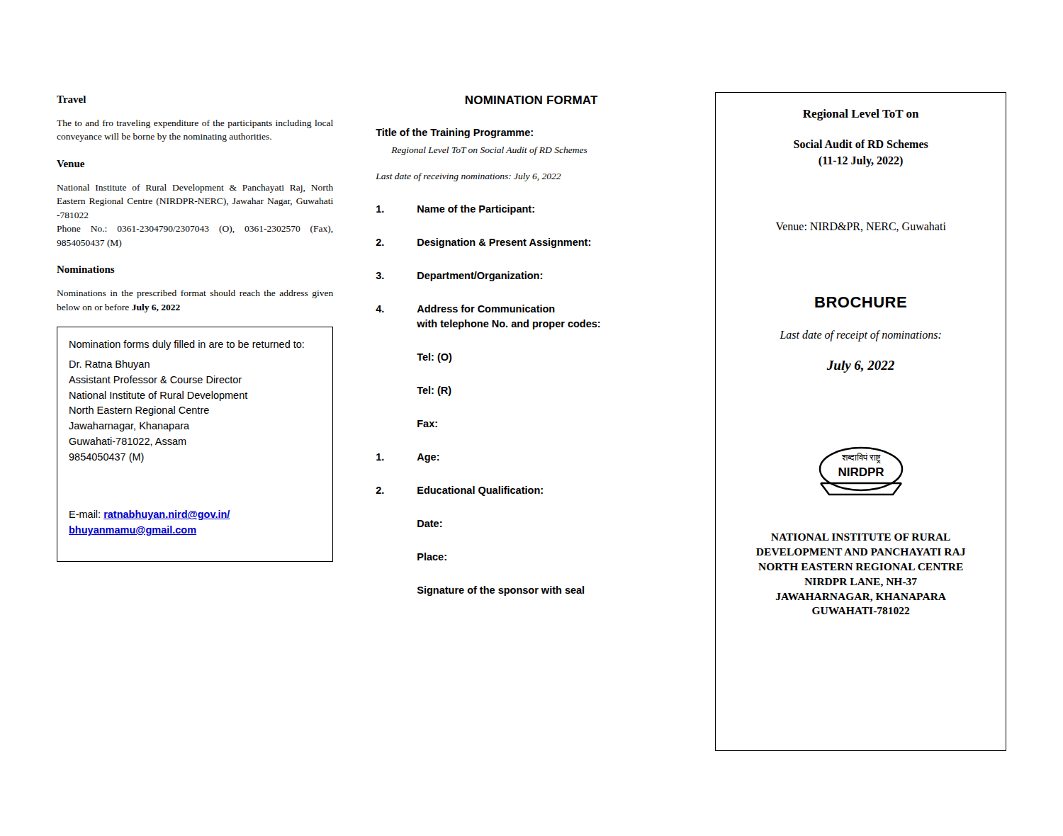Travel
The to and fro traveling expenditure of the participants including local conveyance will be borne by the nominating authorities.
Venue
National Institute of Rural Development & Panchayati Raj, North Eastern Regional Centre (NIRDPR-NERC), Jawahar Nagar, Guwahati -781022
Phone No.: 0361-2304790/2307043 (O), 0361-2302570 (Fax), 9854050437 (M)
Nominations
Nominations in the prescribed format should reach the address given below on or before July 6, 2022
Nomination forms duly filled in are to be returned to:
Dr. Ratna Bhuyan
Assistant Professor & Course Director
National Institute of Rural Development
North Eastern Regional Centre
Jawaharnagar, Khanapara
Guwahati-781022, Assam
9854050437 (M)
E-mail: ratnabhuyan.nird@gov.in/
bhuyanmamu@gmail.com
NOMINATION FORMAT
Title of the Training Programme:
Regional Level ToT on Social Audit of RD Schemes
Last date of receiving nominations: July 6, 2022
| 1. | Name of the Participant: |
| 2. | Designation & Present Assignment: |
| 3. | Department/Organization: |
| 4. | Address for Communication with telephone No. and proper codes: |
Tel: (O)
Tel: (R)
Fax:
| 1. | Age: |
| 2. | Educational Qualification: |
Date:
Place:
Signature of the sponsor with seal
Regional Level ToT on
Social Audit of RD Schemes
(11-12 July, 2022)
Venue: NIRD&PR, NERC, Guwahati
BROCHURE
Last date of receipt of nominations:
July 6, 2022
शब्दाविपं राष्ट्र NIRDPR
NATIONAL INSTITUTE OF RURAL
DEVELOPMENT AND PANCHAYATI RAJ
NORTH EASTERN REGIONAL CENTRE
NIRDPR LANE, NH-37
JAWAHARNAGAR, KHANAPARA
GUWAHATI-781022